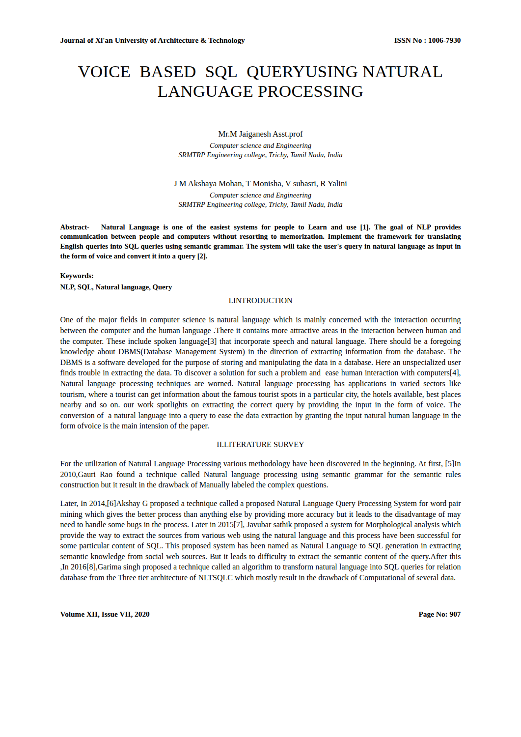Journal of Xi'an University of Architecture & Technology ISSN No : 1006-7930
VOICE BASED SQL QUERYUSING NATURAL LANGUAGE PROCESSING
Mr.M Jaiganesh Asst.prof
Computer science and Engineering
SRMTRP Engineering college, Trichy, Tamil Nadu, India
J M Akshaya Mohan, T Monisha, V subasri, R Yalini
Computer science and Engineering
SRMTRP Engineering college, Trichy, Tamil Nadu, India
Abstract- Natural Language is one of the easiest systems for people to Learn and use [1]. The goal of NLP provides communication between people and computers without resorting to memorization. Implement the framework for translating English queries into SQL queries using semantic grammar. The system will take the user's query in natural language as input in the form of voice and convert it into a query [2].
Keywords:
NLP, SQL, Natural language, Query
I.INTRODUCTION
One of the major fields in computer science is natural language which is mainly concerned with the interaction occurring between the computer and the human language .There it contains more attractive areas in the interaction between human and the computer. These include spoken language[3] that incorporate speech and natural language. There should be a foregoing knowledge about DBMS(Database Management System) in the direction of extracting information from the database. The DBMS is a software developed for the purpose of storing and manipulating the data in a database. Here an unspecialized user finds trouble in extracting the data. To discover a solution for such a problem and ease human interaction with computers[4], Natural language processing techniques are worned. Natural language processing has applications in varied sectors like tourism, where a tourist can get information about the famous tourist spots in a particular city, the hotels available, best places nearby and so on. our work spotlights on extracting the correct query by providing the input in the form of voice. The conversion of a natural language into a query to ease the data extraction by granting the input natural human language in the form ofvoice is the main intension of the paper.
II.LITERATURE SURVEY
For the utilization of Natural Language Processing various methodology have been discovered in the beginning. At first, [5]In 2010,Gauri Rao found a technique called Natural language processing using semantic grammar for the semantic rules construction but it result in the drawback of Manually labeled the complex questions.
Later, In 2014,[6]Akshay G proposed a technique called a proposed Natural Language Query Processing System for word pair mining which gives the better process than anything else by providing more accuracy but it leads to the disadvantage of may need to handle some bugs in the process. Later in 2015[7], Javubar sathik proposed a system for Morphological analysis which provide the way to extract the sources from various web using the natural language and this process have been successful for some particular content of SQL. This proposed system has been named as Natural Language to SQL generation in extracting semantic knowledge from social web sources. But it leads to difficulty to extract the semantic content of the query.After this ,In 2016[8],Garima singh proposed a technique called an algorithm to transform natural language into SQL queries for relation database from the Three tier architecture of NLTSQLC which mostly result in the drawback of Computational of several data.
Volume XII, Issue VII, 2020 Page No: 907